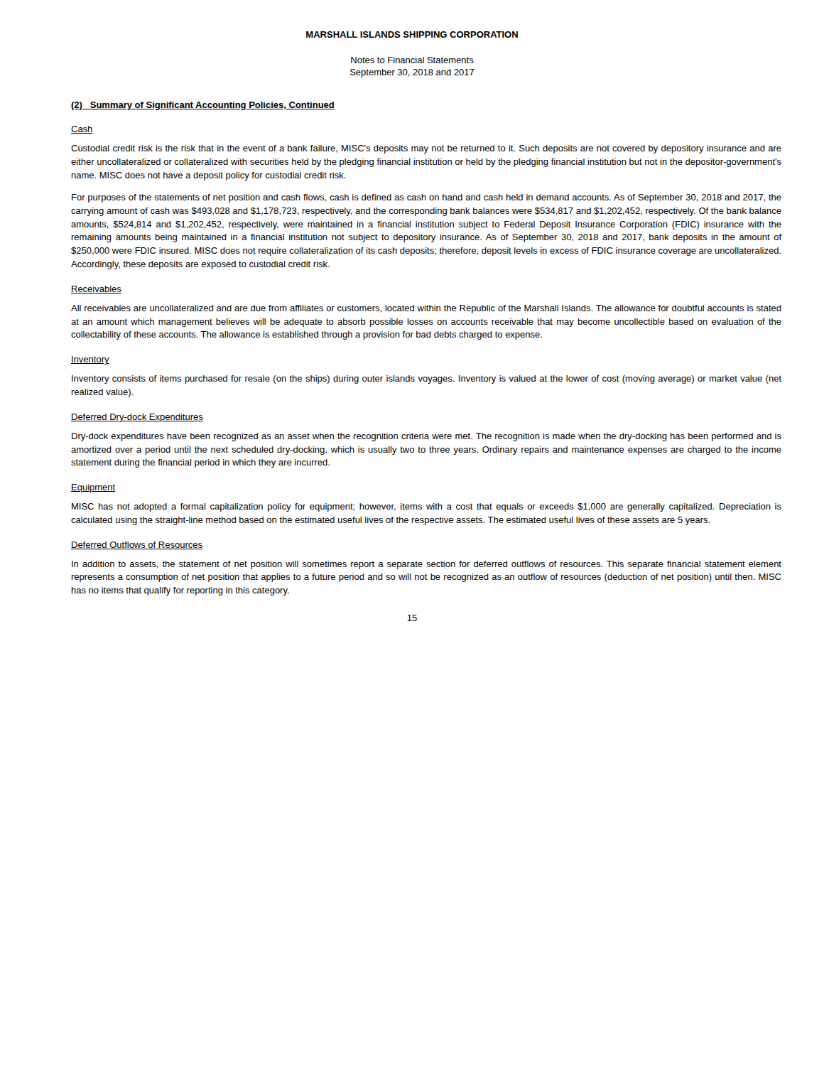MARSHALL ISLANDS SHIPPING CORPORATION
Notes to Financial Statements
September 30, 2018 and 2017
(2) Summary of Significant Accounting Policies, Continued
Cash
Custodial credit risk is the risk that in the event of a bank failure, MISC's deposits may not be returned to it. Such deposits are not covered by depository insurance and are either uncollateralized or collateralized with securities held by the pledging financial institution or held by the pledging financial institution but not in the depositor-government's name. MISC does not have a deposit policy for custodial credit risk.
For purposes of the statements of net position and cash flows, cash is defined as cash on hand and cash held in demand accounts. As of September 30, 2018 and 2017, the carrying amount of cash was $493,028 and $1,178,723, respectively, and the corresponding bank balances were $534,817 and $1,202,452, respectively. Of the bank balance amounts, $524,814 and $1,202,452, respectively, were maintained in a financial institution subject to Federal Deposit Insurance Corporation (FDIC) insurance with the remaining amounts being maintained in a financial institution not subject to depository insurance. As of September 30, 2018 and 2017, bank deposits in the amount of $250,000 were FDIC insured. MISC does not require collateralization of its cash deposits; therefore, deposit levels in excess of FDIC insurance coverage are uncollateralized. Accordingly, these deposits are exposed to custodial credit risk.
Receivables
All receivables are uncollateralized and are due from affiliates or customers, located within the Republic of the Marshall Islands. The allowance for doubtful accounts is stated at an amount which management believes will be adequate to absorb possible losses on accounts receivable that may become uncollectible based on evaluation of the collectability of these accounts. The allowance is established through a provision for bad debts charged to expense.
Inventory
Inventory consists of items purchased for resale (on the ships) during outer islands voyages. Inventory is valued at the lower of cost (moving average) or market value (net realized value).
Deferred Dry-dock Expenditures
Dry-dock expenditures have been recognized as an asset when the recognition criteria were met. The recognition is made when the dry-docking has been performed and is amortized over a period until the next scheduled dry-docking, which is usually two to three years. Ordinary repairs and maintenance expenses are charged to the income statement during the financial period in which they are incurred.
Equipment
MISC has not adopted a formal capitalization policy for equipment; however, items with a cost that equals or exceeds $1,000 are generally capitalized. Depreciation is calculated using the straight-line method based on the estimated useful lives of the respective assets. The estimated useful lives of these assets are 5 years.
Deferred Outflows of Resources
In addition to assets, the statement of net position will sometimes report a separate section for deferred outflows of resources. This separate financial statement element represents a consumption of net position that applies to a future period and so will not be recognized as an outflow of resources (deduction of net position) until then. MISC has no items that qualify for reporting in this category.
15